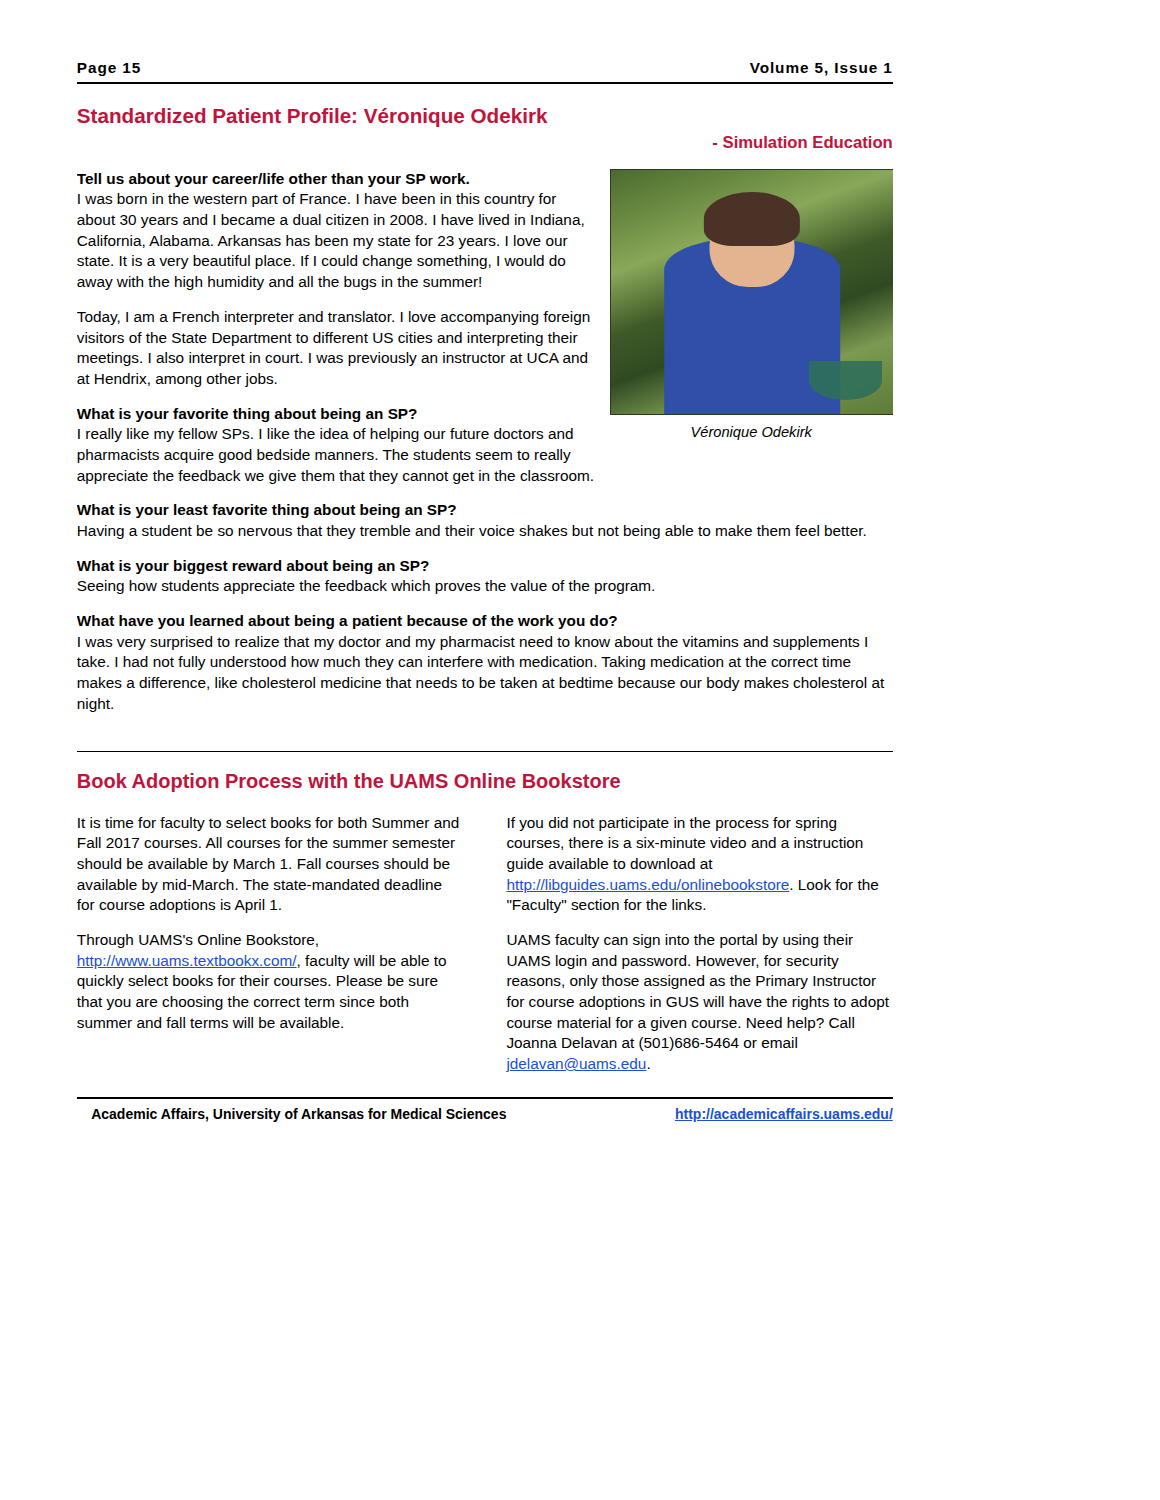Page 15
Volume 5, Issue 1
Standardized Patient Profile: Véronique Odekirk
- Simulation Education
Véronique Odekirk
Tell us about your career/life other than your SP work.
I was born in the western part of France. I have been in this country for about 30 years and I became a dual citizen in 2008. I have lived in Indiana, California, Alabama. Arkansas has been my state for 23 years. I love our state. It is a very beautiful place. If I could change something, I would do away with the high humidity and all the bugs in the summer!
Today, I am a French interpreter and translator. I love accompanying foreign visitors of the State Department to different US cities and interpreting their meetings. I also interpret in court. I was previously an instructor at UCA and at Hendrix, among other jobs.
What is your favorite thing about being an SP?
I really like my fellow SPs. I like the idea of helping our future doctors and pharmacists acquire good bedside manners. The students seem to really appreciate the feedback we give them that they cannot get in the classroom.
What is your least favorite thing about being an SP?
Having a student be so nervous that they tremble and their voice shakes but not being able to make them feel better.
What is your biggest reward about being an SP?
Seeing how students appreciate the feedback which proves the value of the program.
What have you learned about being a patient because of the work you do?
I was very surprised to realize that my doctor and my pharmacist need to know about the vitamins and supplements I take. I had not fully understood how much they can interfere with medication. Taking medication at the correct time makes a difference, like cholesterol medicine that needs to be taken at bedtime because our body makes cholesterol at night.
Book Adoption Process with the UAMS Online Bookstore
It is time for faculty to select books for both Summer and Fall 2017 courses. All courses for the summer semester should be available by March 1. Fall courses should be available by mid-March. The state-mandated deadline for course adoptions is April 1.
Through UAMS's Online Bookstore, http://www.uams.textbookx.com/, faculty will be able to quickly select books for their courses. Please be sure that you are choosing the correct term since both summer and fall terms will be available.
If you did not participate in the process for spring courses, there is a six-minute video and a instruction guide available to download at http://libguides.uams.edu/onlinebookstore. Look for the "Faculty" section for the links.
UAMS faculty can sign into the portal by using their UAMS login and password. However, for security reasons, only those assigned as the Primary Instructor for course adoptions in GUS will have the rights to adopt course material for a given course. Need help? Call Joanna Delavan at (501)686-5464 or email jdelavan@uams.edu.
Academic Affairs, University of Arkansas for Medical Sciences
http://academicaffairs.uams.edu/